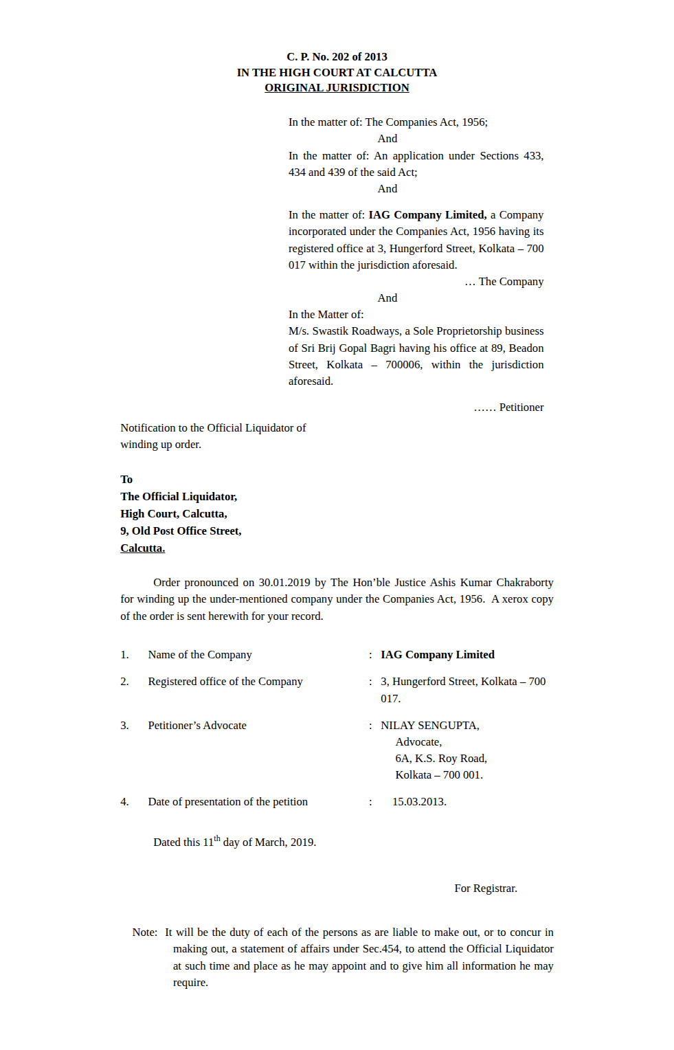C. P. No. 202 of 2013
IN THE HIGH COURT AT CALCUTTA
ORIGINAL JURISDICTION
In the matter of: The Companies Act, 1956;
And
In the matter of: An application under Sections 433, 434 and 439 of the said Act;
And
In the matter of: IAG Company Limited, a Company incorporated under the Companies Act, 1956 having its registered office at 3, Hungerford Street, Kolkata – 700 017 within the jurisdiction aforesaid.
… The Company
And
In the Matter of:
M/s. Swastik Roadways, a Sole Proprietorship business of Sri Brij Gopal Bagri having his office at 89, Beadon Street, Kolkata – 700006, within the jurisdiction aforesaid.
…… Petitioner
Notification to the Official Liquidator of
winding up order.
To
The Official Liquidator,
High Court, Calcutta,
9, Old Post Office Street,
Calcutta.
Order pronounced on 30.01.2019 by The Hon’ble Justice Ashis Kumar Chakraborty for winding up the under-mentioned company under the Companies Act, 1956. A xerox copy of the order is sent herewith for your record.
| 1. | Name of the Company | : | IAG Company Limited |
| 2. | Registered office of the Company | : | 3, Hungerford Street, Kolkata – 700 017. |
| 3. | Petitioner’s Advocate | : | NILAY SENGUPTA, Advocate, 6A, K.S. Roy Road, Kolkata – 700 001. |
| 4. | Date of presentation of the petition | : | 15.03.2013. |
Dated this 11th day of March, 2019.
For Registrar.
Note: It will be the duty of each of the persons as are liable to make out, or to concur in making out, a statement of affairs under Sec.454, to attend the Official Liquidator at such time and place as he may appoint and to give him all information he may require.